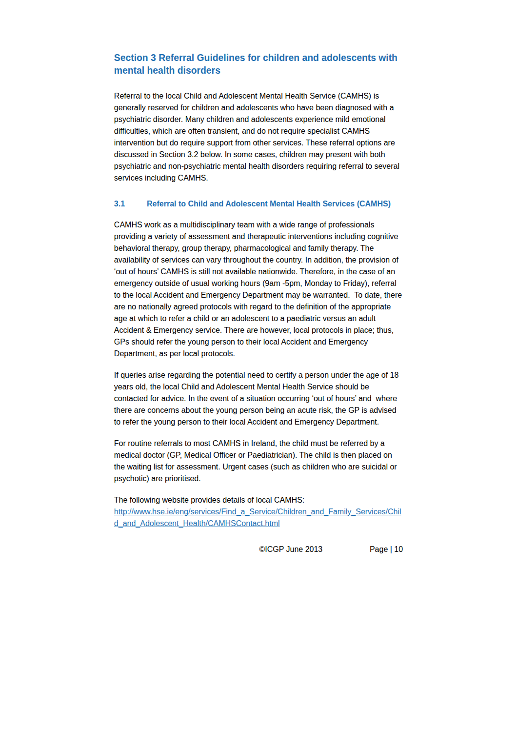Section 3 Referral Guidelines for children and adolescents with mental health disorders
Referral to the local Child and Adolescent Mental Health Service (CAMHS) is generally reserved for children and adolescents who have been diagnosed with a psychiatric disorder. Many children and adolescents experience mild emotional difficulties, which are often transient, and do not require specialist CAMHS intervention but do require support from other services. These referral options are discussed in Section 3.2 below. In some cases, children may present with both psychiatric and non-psychiatric mental health disorders requiring referral to several services including CAMHS.
3.1 Referral to Child and Adolescent Mental Health Services (CAMHS)
CAMHS work as a multidisciplinary team with a wide range of professionals providing a variety of assessment and therapeutic interventions including cognitive behavioral therapy, group therapy, pharmacological and family therapy. The availability of services can vary throughout the country. In addition, the provision of ‘out of hours’ CAMHS is still not available nationwide. Therefore, in the case of an emergency outside of usual working hours (9am -5pm, Monday to Friday), referral to the local Accident and Emergency Department may be warranted. To date, there are no nationally agreed protocols with regard to the definition of the appropriate age at which to refer a child or an adolescent to a paediatric versus an adult Accident & Emergency service. There are however, local protocols in place; thus, GPs should refer the young person to their local Accident and Emergency Department, as per local protocols.
If queries arise regarding the potential need to certify a person under the age of 18 years old, the local Child and Adolescent Mental Health Service should be contacted for advice. In the event of a situation occurring ‘out of hours’ and where there are concerns about the young person being an acute risk, the GP is advised to refer the young person to their local Accident and Emergency Department.
For routine referrals to most CAMHS in Ireland, the child must be referred by a medical doctor (GP, Medical Officer or Paediatrician). The child is then placed on the waiting list for assessment. Urgent cases (such as children who are suicidal or psychotic) are prioritised.
The following website provides details of local CAMHS:
http://www.hse.ie/eng/services/Find_a_Service/Children_and_Family_Services/Child_and_Adolescent_Health/CAMHSContact.html
©ICGP June 2013 Page | 10